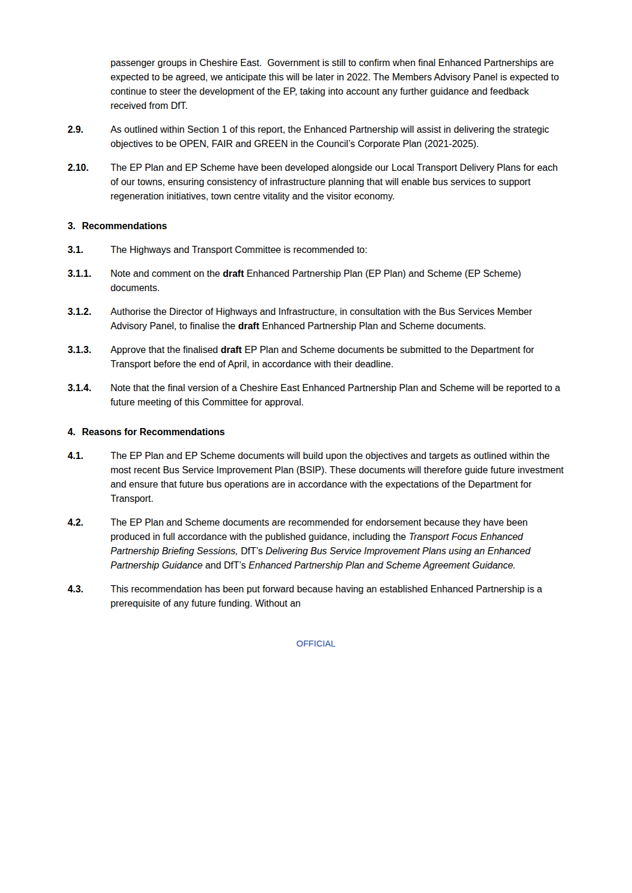passenger groups in Cheshire East. Government is still to confirm when final Enhanced Partnerships are expected to be agreed, we anticipate this will be later in 2022. The Members Advisory Panel is expected to continue to steer the development of the EP, taking into account any further guidance and feedback received from DfT.
2.9.
As outlined within Section 1 of this report, the Enhanced Partnership will assist in delivering the strategic objectives to be OPEN, FAIR and GREEN in the Council’s Corporate Plan (2021-2025).
2.10.
The EP Plan and EP Scheme have been developed alongside our Local Transport Delivery Plans for each of our towns, ensuring consistency of infrastructure planning that will enable bus services to support regeneration initiatives, town centre vitality and the visitor economy.
3.
Recommendations
3.1.
The Highways and Transport Committee is recommended to:
3.1.1.
Note and comment on the draft Enhanced Partnership Plan (EP Plan) and Scheme (EP Scheme) documents.
3.1.2.
Authorise the Director of Highways and Infrastructure, in consultation with the Bus Services Member Advisory Panel, to finalise the draft Enhanced Partnership Plan and Scheme documents.
3.1.3.
Approve that the finalised draft EP Plan and Scheme documents be submitted to the Department for Transport before the end of April, in accordance with their deadline.
3.1.4.
Note that the final version of a Cheshire East Enhanced Partnership Plan and Scheme will be reported to a future meeting of this Committee for approval.
4.
Reasons for Recommendations
4.1.
The EP Plan and EP Scheme documents will build upon the objectives and targets as outlined within the most recent Bus Service Improvement Plan (BSIP). These documents will therefore guide future investment and ensure that future bus operations are in accordance with the expectations of the Department for Transport.
4.2.
The EP Plan and Scheme documents are recommended for endorsement because they have been produced in full accordance with the published guidance, including the Transport Focus Enhanced Partnership Briefing Sessions, DfT’s Delivering Bus Service Improvement Plans using an Enhanced Partnership Guidance and DfT’s Enhanced Partnership Plan and Scheme Agreement Guidance.
4.3.
This recommendation has been put forward because having an established Enhanced Partnership is a prerequisite of any future funding. Without an
OFFICIAL